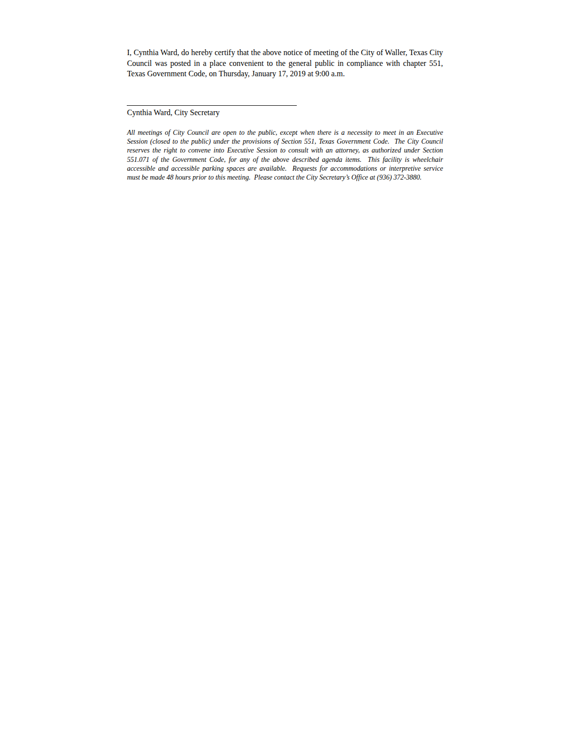I, Cynthia Ward, do hereby certify that the above notice of meeting of the City of Waller, Texas City Council was posted in a place convenient to the general public in compliance with chapter 551, Texas Government Code, on Thursday, January 17, 2019 at 9:00 a.m.
Cynthia Ward, City Secretary
All meetings of City Council are open to the public, except when there is a necessity to meet in an Executive Session (closed to the public) under the provisions of Section 551, Texas Government Code. The City Council reserves the right to convene into Executive Session to consult with an attorney, as authorized under Section 551.071 of the Government Code, for any of the above described agenda items. This facility is wheelchair accessible and accessible parking spaces are available. Requests for accommodations or interpretive service must be made 48 hours prior to this meeting. Please contact the City Secretary’s Office at (936) 372-3880.